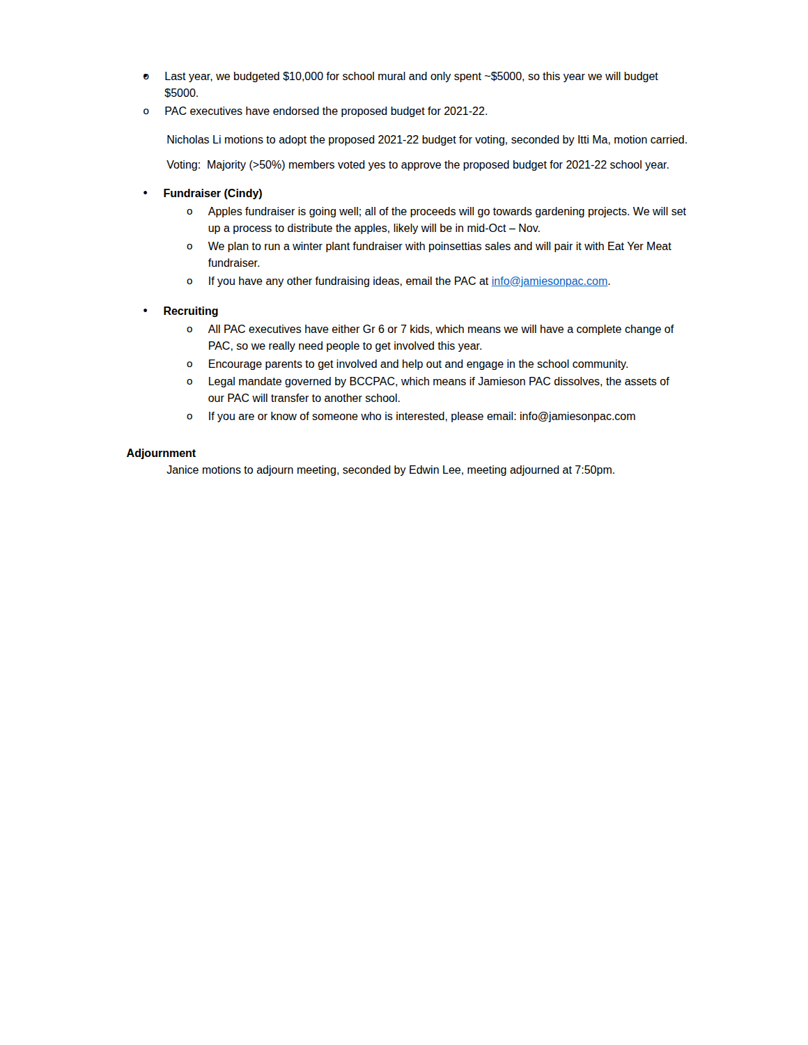Last year, we budgeted $10,000 for school mural and only spent ~$5000, so this year we will budget $5000.
PAC executives have endorsed the proposed budget for 2021-22.
Nicholas Li motions to adopt the proposed 2021-22 budget for voting, seconded by Itti Ma, motion carried.
Voting: Majority (>50%) members voted yes to approve the proposed budget for 2021-22 school year.
Fundraiser (Cindy)
Apples fundraiser is going well; all of the proceeds will go towards gardening projects. We will set up a process to distribute the apples, likely will be in mid-Oct – Nov.
We plan to run a winter plant fundraiser with poinsettias sales and will pair it with Eat Yer Meat fundraiser.
If you have any other fundraising ideas, email the PAC at info@jamiesonpac.com.
Recruiting
All PAC executives have either Gr 6 or 7 kids, which means we will have a complete change of PAC, so we really need people to get involved this year.
Encourage parents to get involved and help out and engage in the school community.
Legal mandate governed by BCCPAC, which means if Jamieson PAC dissolves, the assets of our PAC will transfer to another school.
If you are or know of someone who is interested, please email: info@jamiesonpac.com
Adjournment
Janice motions to adjourn meeting, seconded by Edwin Lee, meeting adjourned at 7:50pm.